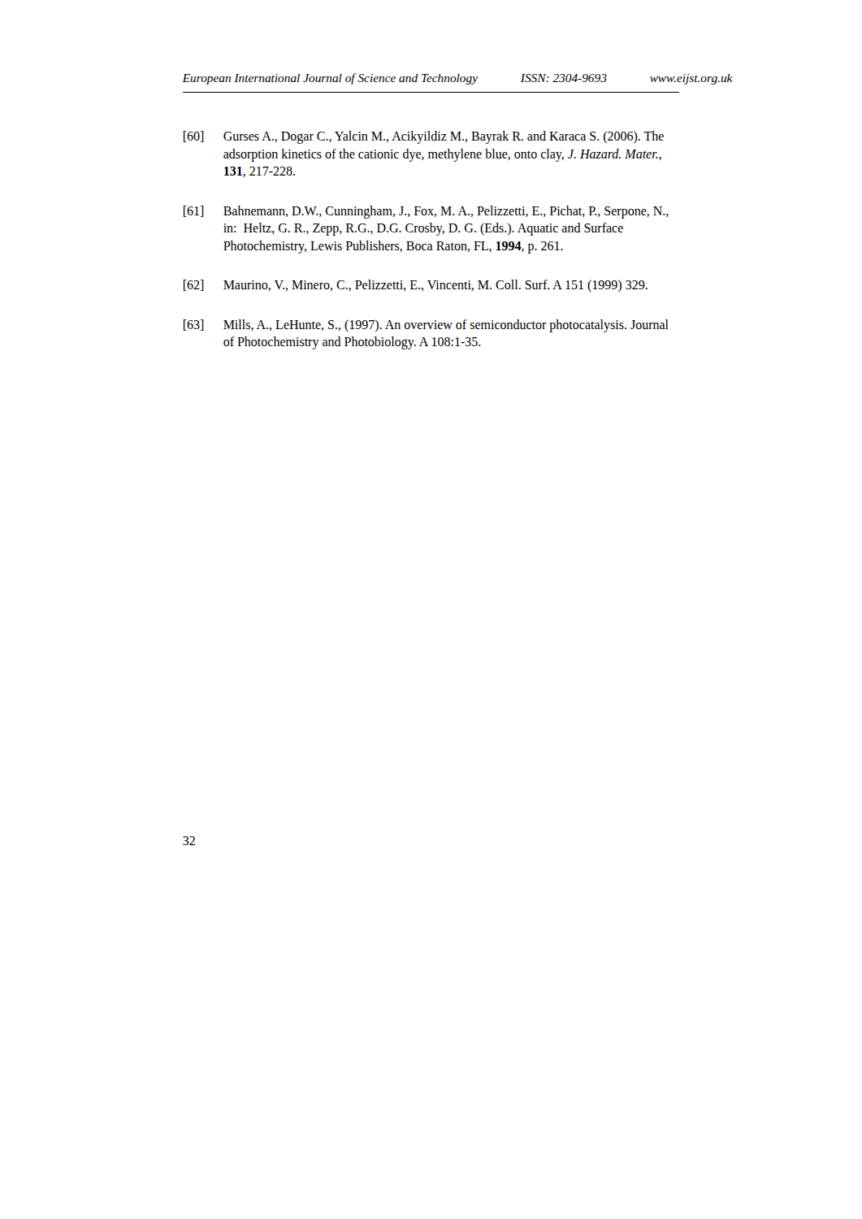European International Journal of Science and Technology ISSN: 2304-9693 www.eijst.org.uk
[60] Gurses A., Dogar C., Yalcin M., Acikyildiz M., Bayrak R. and Karaca S. (2006). The adsorption kinetics of the cationic dye, methylene blue, onto clay, J. Hazard. Mater., 131, 217-228.
[61] Bahnemann, D.W., Cunningham, J., Fox, M. A., Pelizzetti, E., Pichat, P., Serpone, N., in: Heltz, G. R., Zepp, R.G., D.G. Crosby, D. G. (Eds.). Aquatic and Surface Photochemistry, Lewis Publishers, Boca Raton, FL, 1994, p. 261.
[62] Maurino, V., Minero, C., Pelizzetti, E., Vincenti, M. Coll. Surf. A 151 (1999) 329.
[63] Mills, A., LeHunte, S., (1997). An overview of semiconductor photocatalysis. Journal of Photochemistry and Photobiology. A 108:1-35.
32